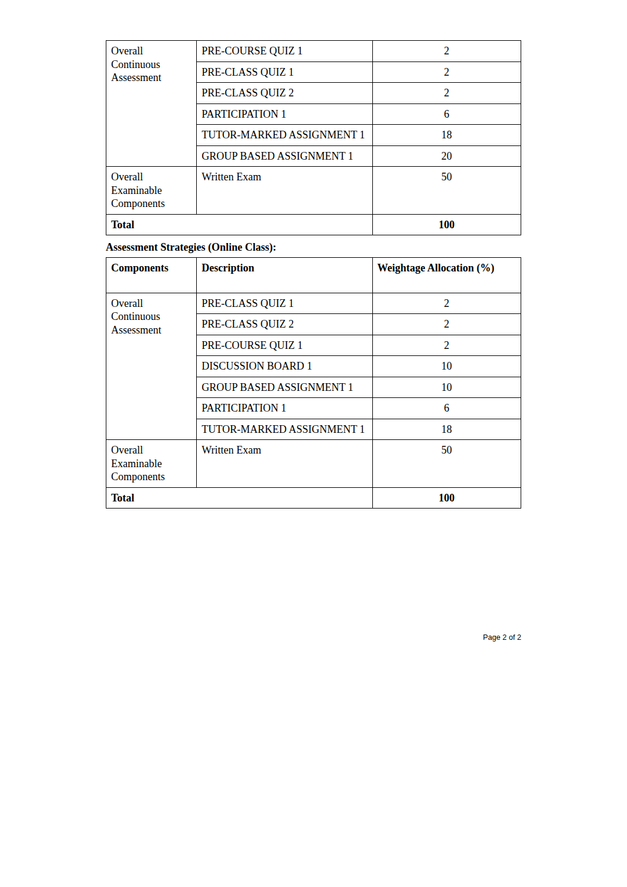| Overall Continuous Assessment | PRE-COURSE QUIZ 1 | 2 |
| PRE-CLASS QUIZ 1 | 2 |
| PRE-CLASS QUIZ 2 | 2 |
| PARTICIPATION 1 | 6 |
| TUTOR-MARKED ASSIGNMENT 1 | 18 |
| GROUP BASED ASSIGNMENT 1 | 20 |
| Overall Examinable Components | Written Exam | 50 |
| Total | 100 |
Assessment Strategies (Online Class):
| Components | Description | Weightage Allocation (%) |
| --- | --- | --- |
| Overall Continuous Assessment | PRE-CLASS QUIZ 1 | 2 |
| PRE-CLASS QUIZ 2 | 2 |
| PRE-COURSE QUIZ 1 | 2 |
| DISCUSSION BOARD 1 | 10 |
| GROUP BASED ASSIGNMENT 1 | 10 |
| PARTICIPATION 1 | 6 |
| TUTOR-MARKED ASSIGNMENT 1 | 18 |
| Overall Examinable Components | Written Exam | 50 |
| Total | 100 |
Page 2 of 2